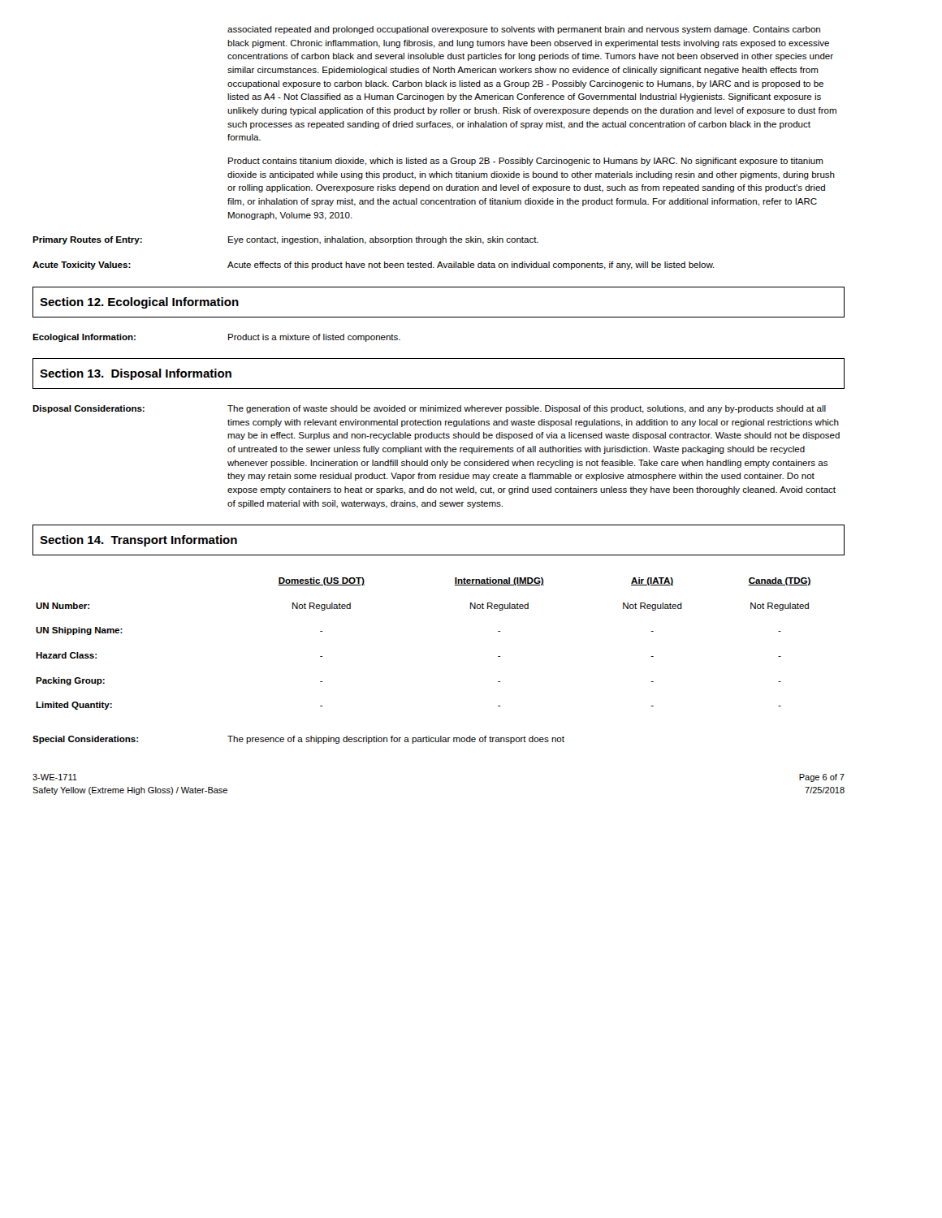associated repeated and prolonged occupational overexposure to solvents with permanent brain and nervous system damage. Contains carbon black pigment. Chronic inflammation, lung fibrosis, and lung tumors have been observed in experimental tests involving rats exposed to excessive concentrations of carbon black and several insoluble dust particles for long periods of time. Tumors have not been observed in other species under similar circumstances. Epidemiological studies of North American workers show no evidence of clinically significant negative health effects from occupational exposure to carbon black. Carbon black is listed as a Group 2B - Possibly Carcinogenic to Humans, by IARC and is proposed to be listed as A4 - Not Classified as a Human Carcinogen by the American Conference of Governmental Industrial Hygienists. Significant exposure is unlikely during typical application of this product by roller or brush. Risk of overexposure depends on the duration and level of exposure to dust from such processes as repeated sanding of dried surfaces, or inhalation of spray mist, and the actual concentration of carbon black in the product formula.
Product contains titanium dioxide, which is listed as a Group 2B - Possibly Carcinogenic to Humans by IARC. No significant exposure to titanium dioxide is anticipated while using this product, in which titanium dioxide is bound to other materials including resin and other pigments, during brush or rolling application. Overexposure risks depend on duration and level of exposure to dust, such as from repeated sanding of this product's dried film, or inhalation of spray mist, and the actual concentration of titanium dioxide in the product formula. For additional information, refer to IARC Monograph, Volume 93, 2010.
Primary Routes of Entry:
Eye contact, ingestion, inhalation, absorption through the skin, skin contact.
Acute Toxicity Values:
Acute effects of this product have not been tested. Available data on individual components, if any, will be listed below.
Section 12. Ecological Information
Ecological Information:
Product is a mixture of listed components.
Section 13. Disposal Information
Disposal Considerations:
The generation of waste should be avoided or minimized wherever possible. Disposal of this product, solutions, and any by-products should at all times comply with relevant environmental protection regulations and waste disposal regulations, in addition to any local or regional restrictions which may be in effect. Surplus and non-recyclable products should be disposed of via a licensed waste disposal contractor. Waste should not be disposed of untreated to the sewer unless fully compliant with the requirements of all authorities with jurisdiction. Waste packaging should be recycled whenever possible. Incineration or landfill should only be considered when recycling is not feasible. Take care when handling empty containers as they may retain some residual product. Vapor from residue may create a flammable or explosive atmosphere within the used container. Do not expose empty containers to heat or sparks, and do not weld, cut, or grind used containers unless they have been thoroughly cleaned. Avoid contact of spilled material with soil, waterways, drains, and sewer systems.
Section 14. Transport Information
| | Domestic (US DOT) | International (IMDG) | Air (IATA) | Canada (TDG) |
| --- | --- | --- | --- | --- |
| UN Number: | Not Regulated | Not Regulated | Not Regulated | Not Regulated |
| UN Shipping Name: | - | - | - | - |
| Hazard Class: | - | - | - | - |
| Packing Group: | - | - | - | - |
| Limited Quantity: | - | - | - | - |
Special Considerations:
The presence of a shipping description for a particular mode of transport does not
3-WE-1711
Safety Yellow (Extreme High Gloss) / Water-Base
Page 6 of 7
7/25/2018